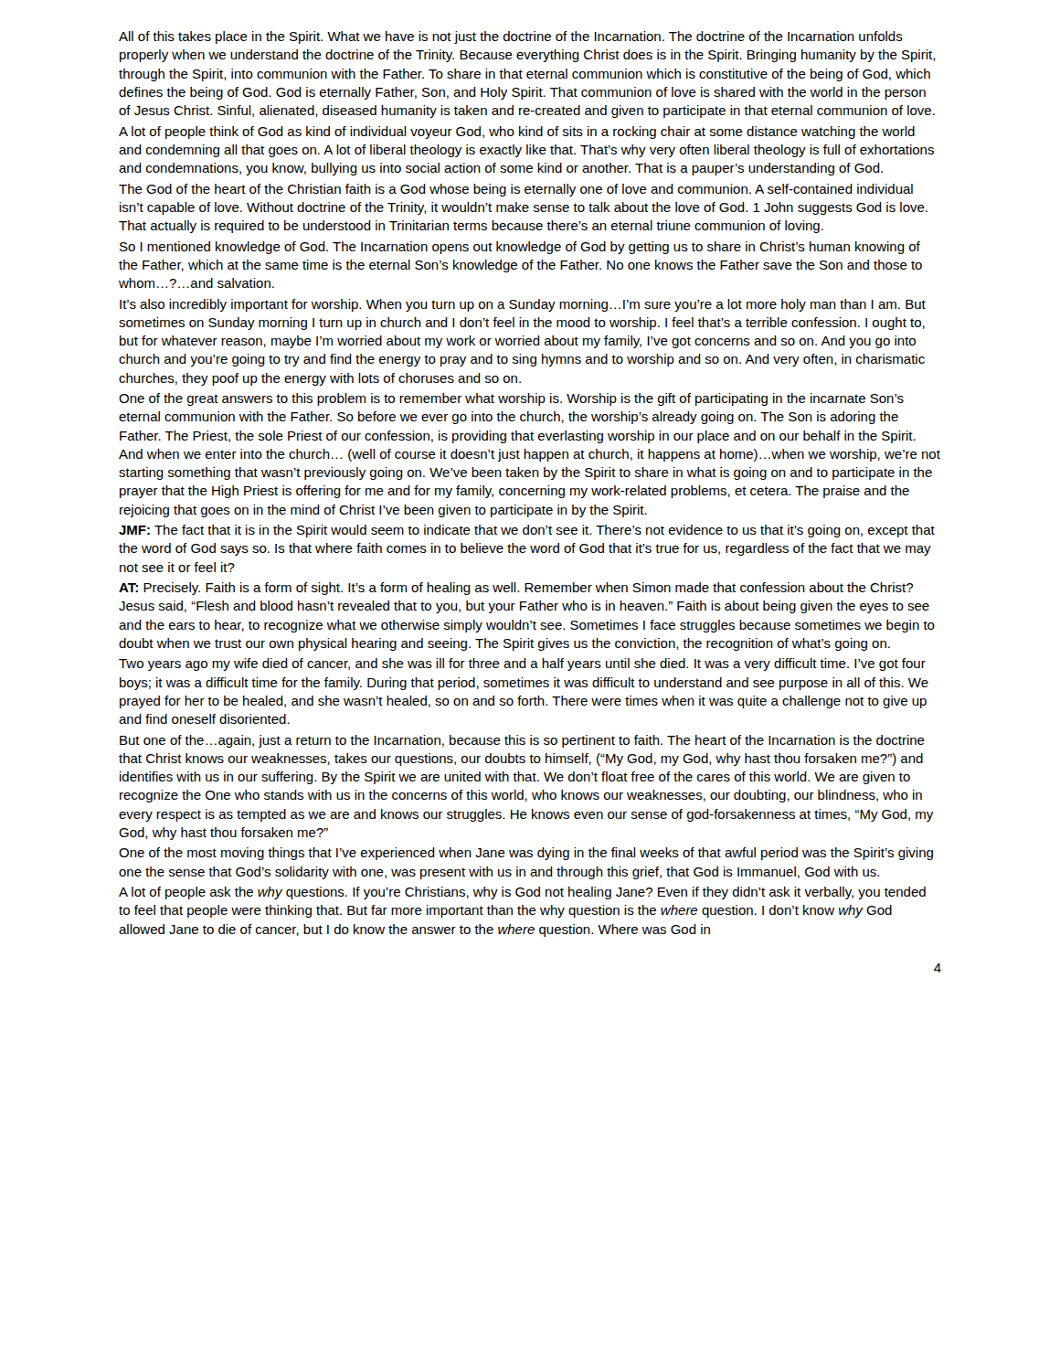All of this takes place in the Spirit. What we have is not just the doctrine of the Incarnation. The doctrine of the Incarnation unfolds properly when we understand the doctrine of the Trinity. Because everything Christ does is in the Spirit. Bringing humanity by the Spirit, through the Spirit, into communion with the Father. To share in that eternal communion which is constitutive of the being of God, which defines the being of God. God is eternally Father, Son, and Holy Spirit. That communion of love is shared with the world in the person of Jesus Christ. Sinful, alienated, diseased humanity is taken and re-created and given to participate in that eternal communion of love.
A lot of people think of God as kind of individual voyeur God, who kind of sits in a rocking chair at some distance watching the world and condemning all that goes on. A lot of liberal theology is exactly like that. That’s why very often liberal theology is full of exhortations and condemnations, you know, bullying us into social action of some kind or another. That is a pauper’s understanding of God.
The God of the heart of the Christian faith is a God whose being is eternally one of love and communion. A self-contained individual isn’t capable of love. Without doctrine of the Trinity, it wouldn’t make sense to talk about the love of God. 1 John suggests God is love. That actually is required to be understood in Trinitarian terms because there’s an eternal triune communion of loving.
So I mentioned knowledge of God. The Incarnation opens out knowledge of God by getting us to share in Christ’s human knowing of the Father, which at the same time is the eternal Son’s knowledge of the Father. No one knows the Father save the Son and those to whom…?…and salvation.
It’s also incredibly important for worship. When you turn up on a Sunday morning…I’m sure you’re a lot more holy man than I am. But sometimes on Sunday morning I turn up in church and I don’t feel in the mood to worship. I feel that’s a terrible confession. I ought to, but for whatever reason, maybe I’m worried about my work or worried about my family, I’ve got concerns and so on. And you go into church and you’re going to try and find the energy to pray and to sing hymns and to worship and so on. And very often, in charismatic churches, they poof up the energy with lots of choruses and so on.
One of the great answers to this problem is to remember what worship is. Worship is the gift of participating in the incarnate Son’s eternal communion with the Father. So before we ever go into the church, the worship’s already going on. The Son is adoring the Father. The Priest, the sole Priest of our confession, is providing that everlasting worship in our place and on our behalf in the Spirit. And when we enter into the church… (well of course it doesn’t just happen at church, it happens at home)…when we worship, we’re not starting something that wasn’t previously going on. We’ve been taken by the Spirit to share in what is going on and to participate in the prayer that the High Priest is offering for me and for my family, concerning my work-related problems, et cetera. The praise and the rejoicing that goes on in the mind of Christ I’ve been given to participate in by the Spirit.
JMF: The fact that it is in the Spirit would seem to indicate that we don’t see it. There’s not evidence to us that it’s going on, except that the word of God says so. Is that where faith comes in to believe the word of God that it’s true for us, regardless of the fact that we may not see it or feel it?
AT: Precisely. Faith is a form of sight. It’s a form of healing as well. Remember when Simon made that confession about the Christ? Jesus said, “Flesh and blood hasn’t revealed that to you, but your Father who is in heaven.” Faith is about being given the eyes to see and the ears to hear, to recognize what we otherwise simply wouldn’t see. Sometimes I face struggles because sometimes we begin to doubt when we trust our own physical hearing and seeing. The Spirit gives us the conviction, the recognition of what’s going on.
Two years ago my wife died of cancer, and she was ill for three and a half years until she died. It was a very difficult time. I’ve got four boys; it was a difficult time for the family. During that period, sometimes it was difficult to understand and see purpose in all of this. We prayed for her to be healed, and she wasn’t healed, so on and so forth. There were times when it was quite a challenge not to give up and find oneself disoriented.
But one of the…again, just a return to the Incarnation, because this is so pertinent to faith. The heart of the Incarnation is the doctrine that Christ knows our weaknesses, takes our questions, our doubts to himself, (“My God, my God, why hast thou forsaken me?”) and identifies with us in our suffering. By the Spirit we are united with that. We don’t float free of the cares of this world. We are given to recognize the One who stands with us in the concerns of this world, who knows our weaknesses, our doubting, our blindness, who in every respect is as tempted as we are and knows our struggles. He knows even our sense of god-forsakenness at times, “My God, my God, why hast thou forsaken me?”
One of the most moving things that I’ve experienced when Jane was dying in the final weeks of that awful period was the Spirit’s giving one the sense that God’s solidarity with one, was present with us in and through this grief, that God is Immanuel, God with us.
A lot of people ask the why questions. If you’re Christians, why is God not healing Jane? Even if they didn’t ask it verbally, you tended to feel that people were thinking that. But far more important than the why question is the where question. I don’t know why God allowed Jane to die of cancer, but I do know the answer to the where question. Where was God in
4